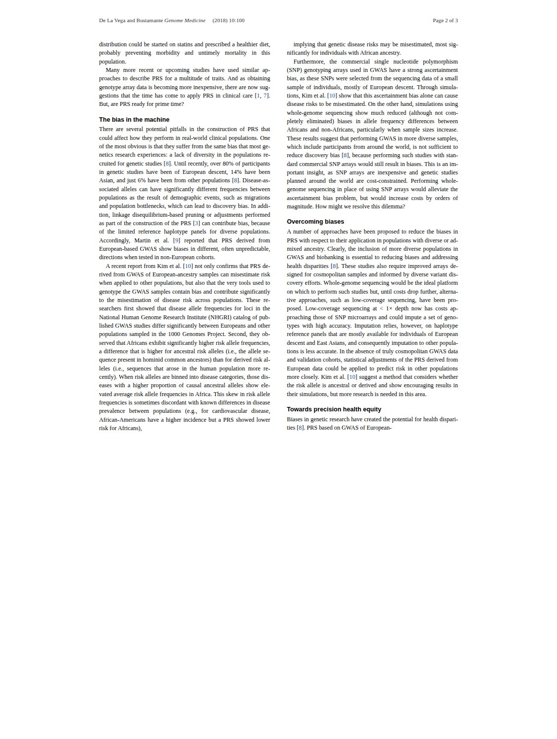De La Vega and Bustamante Genome Medicine (2018) 10:100
Page 2 of 3
distribution could be started on statins and prescribed a healthier diet, probably preventing morbidity and untimely mortality in this population.
Many more recent or upcoming studies have used similar approaches to describe PRS for a multitude of traits. And as obtaining genotype array data is becoming more inexpensive, there are now suggestions that the time has come to apply PRS in clinical care [1, 7]. But, are PRS ready for prime time?
The bias in the machine
There are several potential pitfalls in the construction of PRS that could affect how they perform in real-world clinical populations. One of the most obvious is that they suffer from the same bias that most genetics research experiences: a lack of diversity in the populations recruited for genetic studies [8]. Until recently, over 80% of participants in genetic studies have been of European descent, 14% have been Asian, and just 6% have been from other populations [8]. Disease-associated alleles can have significantly different frequencies between populations as the result of demographic events, such as migrations and population bottlenecks, which can lead to discovery bias. In addition, linkage disequilibrium-based pruning or adjustments performed as part of the construction of the PRS [3] can contribute bias, because of the limited reference haplotype panels for diverse populations. Accordingly, Martin et al. [9] reported that PRS derived from European-based GWAS show biases in different, often unpredictable, directions when tested in non-European cohorts.
A recent report from Kim et al. [10] not only confirms that PRS derived from GWAS of European-ancestry samples can misestimate risk when applied to other populations, but also that the very tools used to genotype the GWAS samples contain bias and contribute significantly to the misestimation of disease risk across populations. These researchers first showed that disease allele frequencies for loci in the National Human Genome Research Institute (NHGRI) catalog of published GWAS studies differ significantly between Europeans and other populations sampled in the 1000 Genomes Project. Second, they observed that Africans exhibit significantly higher risk allele frequencies, a difference that is higher for ancestral risk alleles (i.e., the allele sequence present in hominid common ancestors) than for derived risk alleles (i.e., sequences that arose in the human population more recently). When risk alleles are binned into disease categories, those diseases with a higher proportion of causal ancestral alleles show elevated average risk allele frequencies in Africa. This skew in risk allele frequencies is sometimes discordant with known differences in disease prevalence between populations (e.g., for cardiovascular disease, African-Americans have a higher incidence but a PRS showed lower risk for Africans),
implying that genetic disease risks may be misestimated, most significantly for individuals with African ancestry.
Furthermore, the commercial single nucleotide polymorphism (SNP) genotyping arrays used in GWAS have a strong ascertainment bias, as these SNPs were selected from the sequencing data of a small sample of individuals, mostly of European descent. Through simulations, Kim et al. [10] show that this ascertainment bias alone can cause disease risks to be misestimated. On the other hand, simulations using whole-genome sequencing show much reduced (although not completely eliminated) biases in allele frequency differences between Africans and non-Africans, particularly when sample sizes increase. These results suggest that performing GWAS in more diverse samples, which include participants from around the world, is not sufficient to reduce discovery bias [8], because performing such studies with standard commercial SNP arrays would still result in biases. This is an important insight, as SNP arrays are inexpensive and genetic studies planned around the world are cost-constrained. Performing whole-genome sequencing in place of using SNP arrays would alleviate the ascertainment bias problem, but would increase costs by orders of magnitude. How might we resolve this dilemma?
Overcoming biases
A number of approaches have been proposed to reduce the biases in PRS with respect to their application in populations with diverse or admixed ancestry. Clearly, the inclusion of more diverse populations in GWAS and biobanking is essential to reducing biases and addressing health disparities [8]. These studies also require improved arrays designed for cosmopolitan samples and informed by diverse variant discovery efforts. Whole-genome sequencing would be the ideal platform on which to perform such studies but, until costs drop further, alternative approaches, such as low-coverage sequencing, have been proposed. Low-coverage sequencing at < 1× depth now has costs approaching those of SNP microarrays and could impute a set of genotypes with high accuracy. Imputation relies, however, on haplotype reference panels that are mostly available for individuals of European descent and East Asians, and consequently imputation to other populations is less accurate. In the absence of truly cosmopolitan GWAS data and validation cohorts, statistical adjustments of the PRS derived from European data could be applied to predict risk in other populations more closely. Kim et al. [10] suggest a method that considers whether the risk allele is ancestral or derived and show encouraging results in their simulations, but more research is needed in this area.
Towards precision health equity
Biases in genetic research have created the potential for health disparities [8]. PRS based on GWAS of European-